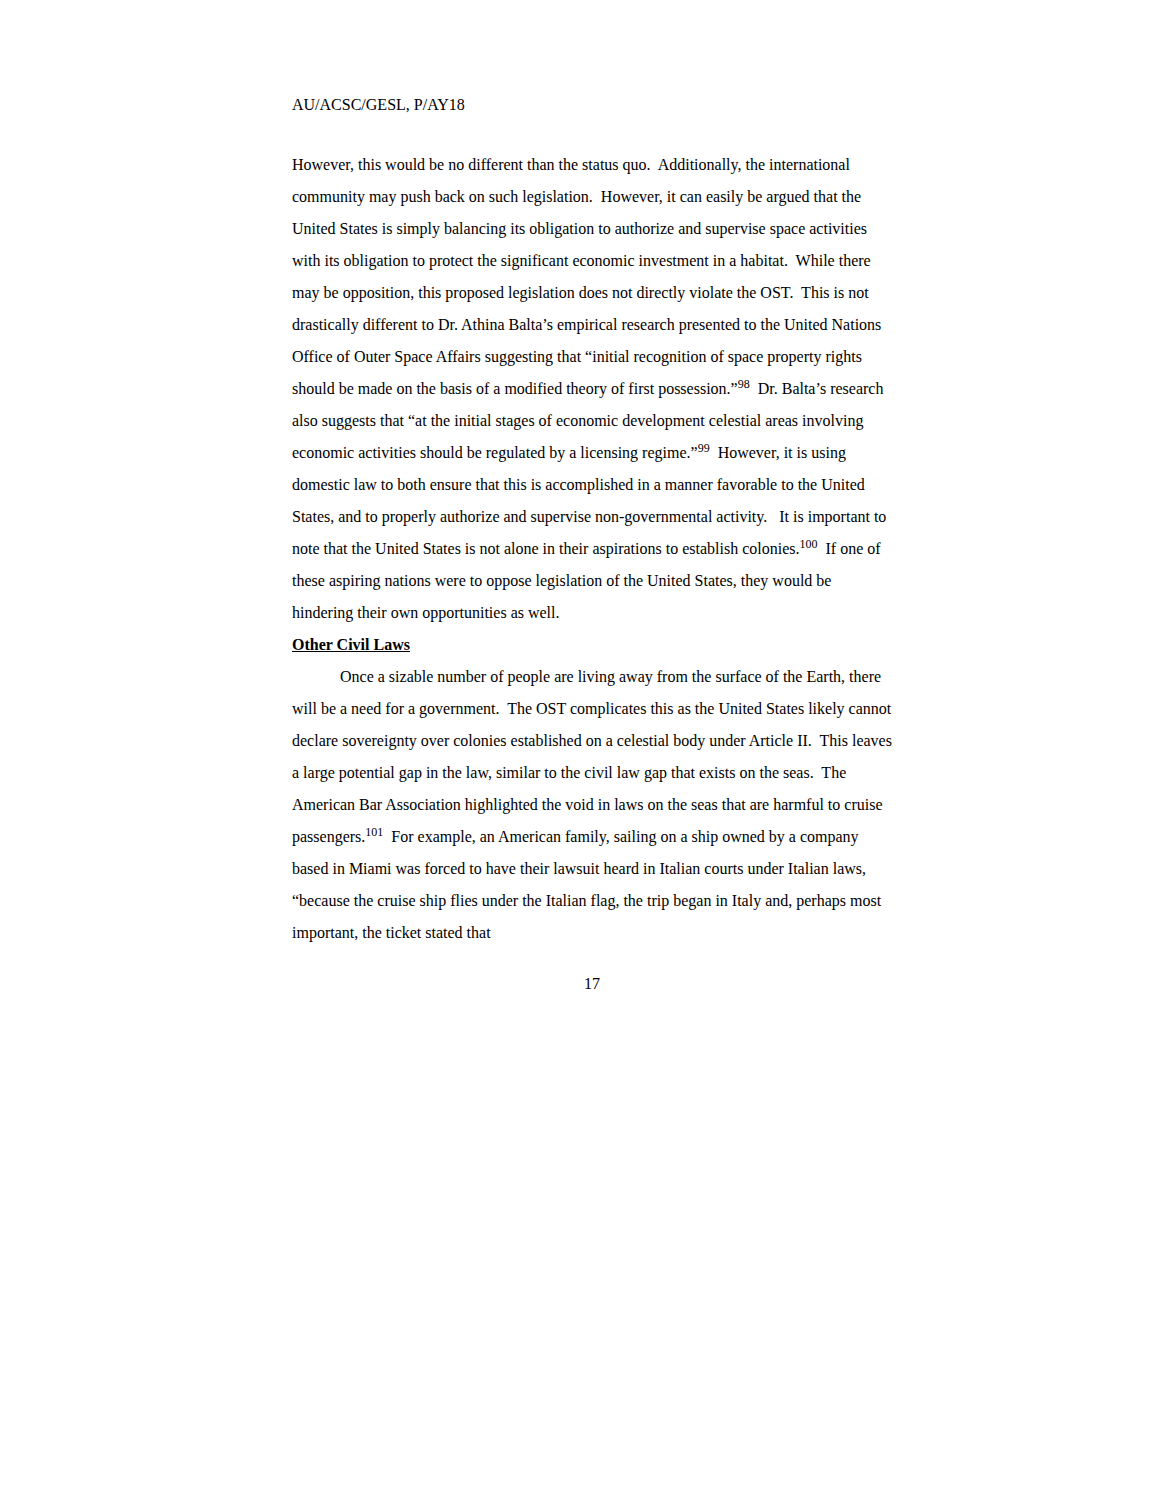AU/ACSC/GESL, P/AY18
However, this would be no different than the status quo. Additionally, the international community may push back on such legislation. However, it can easily be argued that the United States is simply balancing its obligation to authorize and supervise space activities with its obligation to protect the significant economic investment in a habitat. While there may be opposition, this proposed legislation does not directly violate the OST. This is not drastically different to Dr. Athina Balta’s empirical research presented to the United Nations Office of Outer Space Affairs suggesting that “initial recognition of space property rights should be made on the basis of a modified theory of first possession.”98 Dr. Balta’s research also suggests that “at the initial stages of economic development celestial areas involving economic activities should be regulated by a licensing regime.”99 However, it is using domestic law to both ensure that this is accomplished in a manner favorable to the United States, and to properly authorize and supervise non-governmental activity. It is important to note that the United States is not alone in their aspirations to establish colonies.100 If one of these aspiring nations were to oppose legislation of the United States, they would be hindering their own opportunities as well.
Other Civil Laws
Once a sizable number of people are living away from the surface of the Earth, there will be a need for a government. The OST complicates this as the United States likely cannot declare sovereignty over colonies established on a celestial body under Article II. This leaves a large potential gap in the law, similar to the civil law gap that exists on the seas. The American Bar Association highlighted the void in laws on the seas that are harmful to cruise passengers.101 For example, an American family, sailing on a ship owned by a company based in Miami was forced to have their lawsuit heard in Italian courts under Italian laws, “because the cruise ship flies under the Italian flag, the trip began in Italy and, perhaps most important, the ticket stated that
17